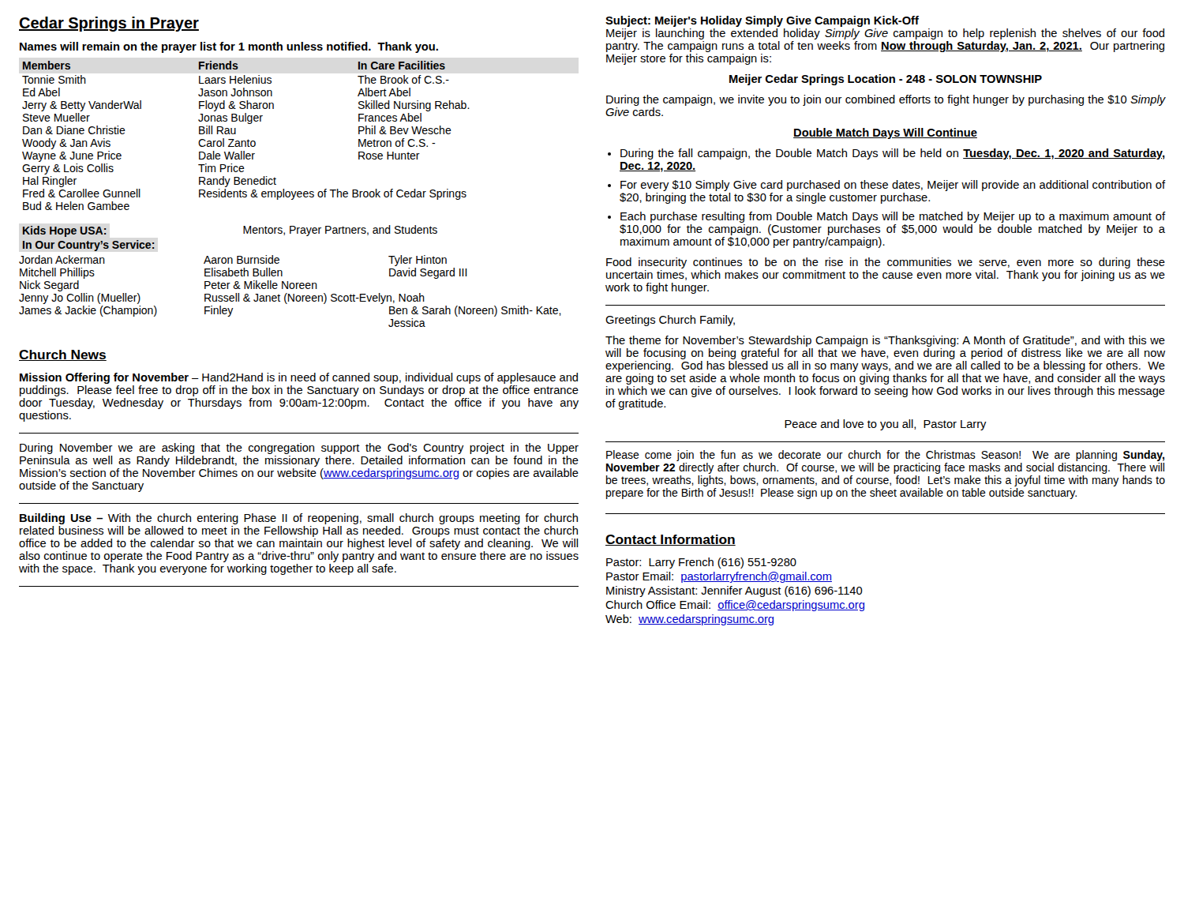Cedar Springs in Prayer
Names will remain on the prayer list for 1 month unless notified. Thank you.
| Members | Friends | In Care Facilities |
| --- | --- | --- |
| Tonnie Smith | Laars Helenius | The Brook of C.S.- |
| Ed Abel | Jason Johnson | Albert Abel |
| Jerry & Betty VanderWal | Floyd & Sharon | Skilled Nursing Rehab. |
| Steve Mueller | Jonas Bulger | Frances Abel |
| Dan & Diane Christie | Bill Rau | Phil & Bev Wesche |
| Woody & Jan Avis | Carol Zanto | Metron of C.S. - |
| Wayne & June Price | Dale Waller | Rose Hunter |
| Gerry & Lois Collis | Tim Price | |
| Hal Ringler | Randy Benedict | |
| Fred & Carollee Gunnell | Residents & employees of The Brook of Cedar Springs |
| Bud & Helen Gambee | | |
| Kids Hope USA: | Mentors, Prayer Partners, and Students |
| In Our Country’s Service: | |
| Jordan Ackerman | Aaron Burnside | Tyler Hinton |
| Mitchell Phillips | Elisabeth Bullen | David Segard III |
| Nick Segard | Peter & Mikelle Noreen |
| Jenny Jo Collin (Mueller) | Russell & Janet (Noreen) Scott-Evelyn, Noah |
| James & Jackie (Champion) | Finley | Ben & Sarah (Noreen) Smith- Kate, Jessica |
Church News
Mission Offering for November – Hand2Hand is in need of canned soup, individual cups of applesauce and puddings. Please feel free to drop off in the box in the Sanctuary on Sundays or drop at the office entrance door Tuesday, Wednesday or Thursdays from 9:00am-12:00pm. Contact the office if you have any questions.
During November we are asking that the congregation support the God's Country project in the Upper Peninsula as well as Randy Hildebrandt, the missionary there. Detailed information can be found in the Mission’s section of the November Chimes on our website (www.cedarspringsumc.org or copies are available outside of the Sanctuary
Building Use – With the church entering Phase II of reopening, small church groups meeting for church related business will be allowed to meet in the Fellowship Hall as needed. Groups must contact the church office to be added to the calendar so that we can maintain our highest level of safety and cleaning. We will also continue to operate the Food Pantry as a “drive-thru” only pantry and want to ensure there are no issues with the space. Thank you everyone for working together to keep all safe.
Subject: Meijer's Holiday Simply Give Campaign Kick-Off
Meijer is launching the extended holiday Simply Give campaign to help replenish the shelves of our food pantry. The campaign runs a total of ten weeks from Now through Saturday, Jan. 2, 2021. Our partnering Meijer store for this campaign is:
Meijer Cedar Springs Location - 248 - SOLON TOWNSHIP
During the campaign, we invite you to join our combined efforts to fight hunger by purchasing the $10 Simply Give cards.
Double Match Days Will Continue
During the fall campaign, the Double Match Days will be held on Tuesday, Dec. 1, 2020 and Saturday, Dec. 12, 2020.
For every $10 Simply Give card purchased on these dates, Meijer will provide an additional contribution of $20, bringing the total to $30 for a single customer purchase.
Each purchase resulting from Double Match Days will be matched by Meijer up to a maximum amount of $10,000 for the campaign. (Customer purchases of $5,000 would be double matched by Meijer to a maximum amount of $10,000 per pantry/campaign).
Food insecurity continues to be on the rise in the communities we serve, even more so during these uncertain times, which makes our commitment to the cause even more vital. Thank you for joining us as we work to fight hunger.
Greetings Church Family,
The theme for November’s Stewardship Campaign is “Thanksgiving: A Month of Gratitude”, and with this we will be focusing on being grateful for all that we have, even during a period of distress like we are all now experiencing. God has blessed us all in so many ways, and we are all called to be a blessing for others. We are going to set aside a whole month to focus on giving thanks for all that we have, and consider all the ways in which we can give of ourselves. I look forward to seeing how God works in our lives through this message of gratitude.
Peace and love to you all, Pastor Larry
Please come join the fun as we decorate our church for the Christmas Season! We are planning Sunday, November 22 directly after church. Of course, we will be practicing face masks and social distancing. There will be trees, wreaths, lights, bows, ornaments, and of course, food! Let’s make this a joyful time with many hands to prepare for the Birth of Jesus!! Please sign up on the sheet available on table outside sanctuary.
Contact Information
Pastor: Larry French (616) 551-9280
Pastor Email: pastorlarryfrench@gmail.com
Ministry Assistant: Jennifer August (616) 696-1140
Church Office Email: office@cedarspringsumc.org
Web: www.cedarspringsumc.org